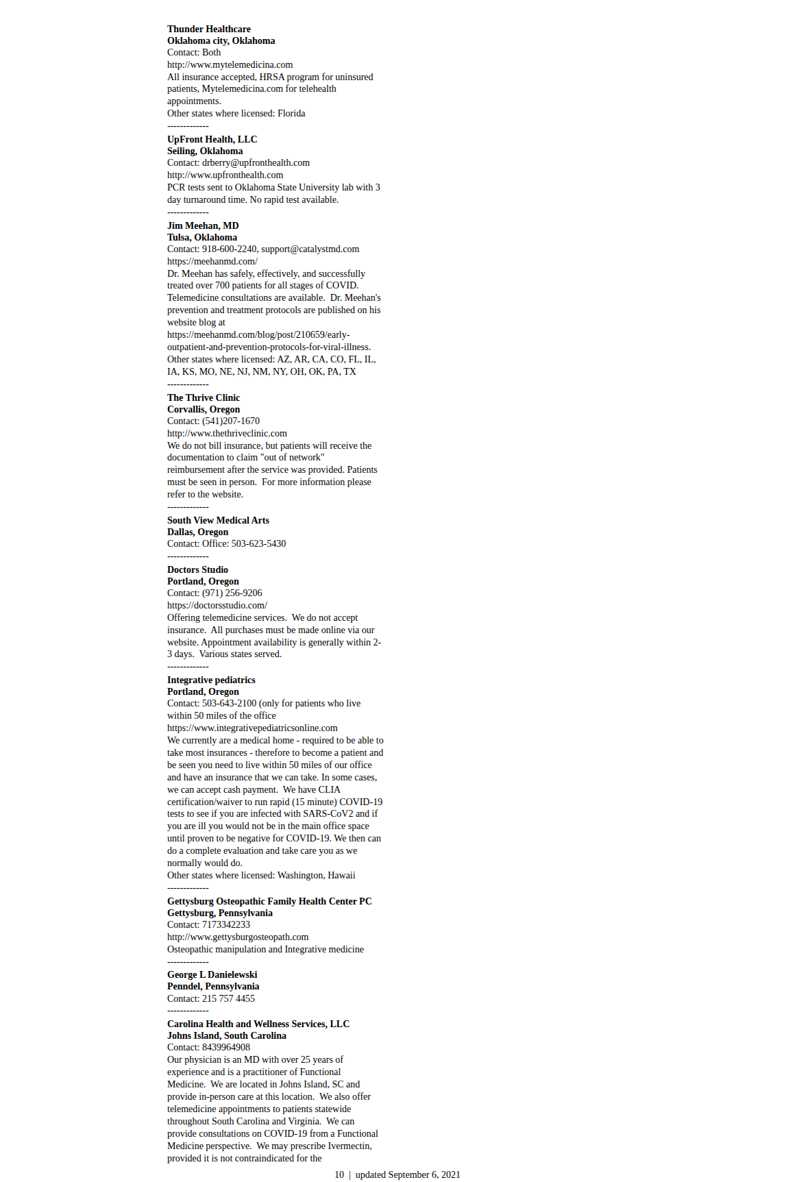Thunder Healthcare
Oklahoma city, Oklahoma
Contact: Both
http://www.mytelemedicina.com
All insurance accepted, HRSA program for uninsured patients, Mytelemedicina.com for telehealth appointments.
Other states where licensed: Florida
-------------
UpFront Health, LLC
Seiling, Oklahoma
Contact: drberry@upfronthealth.com
http://www.upfronthealth.com
PCR tests sent to Oklahoma State University lab with 3 day turnaround time. No rapid test available.
-------------
Jim Meehan, MD
Tulsa, Oklahoma
Contact: 918-600-2240, support@catalystmd.com
https://meehanmd.com/
Dr. Meehan has safely, effectively, and successfully treated over 700 patients for all stages of COVID. Telemedicine consultations are available. Dr. Meehan's prevention and treatment protocols are published on his website blog at https://meehanmd.com/blog/post/210659/early-outpatient-and-prevention-protocols-for-viral-illness.
Other states where licensed: AZ, AR, CA, CO, FL, IL, IA, KS, MO, NE, NJ, NM, NY, OH, OK, PA, TX
-------------
The Thrive Clinic
Corvallis, Oregon
Contact: (541)207-1670
http://www.thethriveclinic.com
We do not bill insurance, but patients will receive the documentation to claim "out of network" reimbursement after the service was provided. Patients must be seen in person. For more information please refer to the website.
-------------
South View Medical Arts
Dallas, Oregon
Contact: Office: 503-623-5430
-------------
Doctors Studio
Portland, Oregon
Contact: (971) 256-9206
https://doctorsstudio.com/
Offering telemedicine services. We do not accept insurance. All purchases must be made online via our website. Appointment availability is generally within 2-3 days. Various states served.
-------------
Integrative pediatrics
Portland, Oregon
Contact: 503-643-2100 (only for patients who live within 50 miles of the office
https://www.integrativepediatricsonline.com
We currently are a medical home - required to be able to take most insurances - therefore to become a patient and be seen you need to live within 50 miles of our office and have an insurance that we can take. In some cases, we can accept cash payment. We have CLIA certification/waiver to run rapid (15 minute) COVID-19 tests to see if you are infected with SARS-CoV2 and if you are ill you would not be in the main office space until proven to be negative for COVID-19. We then can do a complete evaluation and take care you as we normally would do.
Other states where licensed: Washington, Hawaii
-------------
Gettysburg Osteopathic Family Health Center PC
Gettysburg, Pennsylvania
Contact: 7173342233
http://www.gettysburgosteopath.com
Osteopathic manipulation and Integrative medicine
-------------
George L Danielewski
Penndel, Pennsylvania
Contact: 215 757 4455
-------------
Carolina Health and Wellness Services, LLC
Johns Island, South Carolina
Contact: 8439964908
Our physician is an MD with over 25 years of experience and is a practitioner of Functional Medicine. We are located in Johns Island, SC and provide in-person care at this location. We also offer telemedicine appointments to patients statewide throughout South Carolina and Virginia. We can provide consultations on COVID-19 from a Functional Medicine perspective. We may prescribe Ivermectin, provided it is not contraindicated for the
10 | updated September 6, 2021